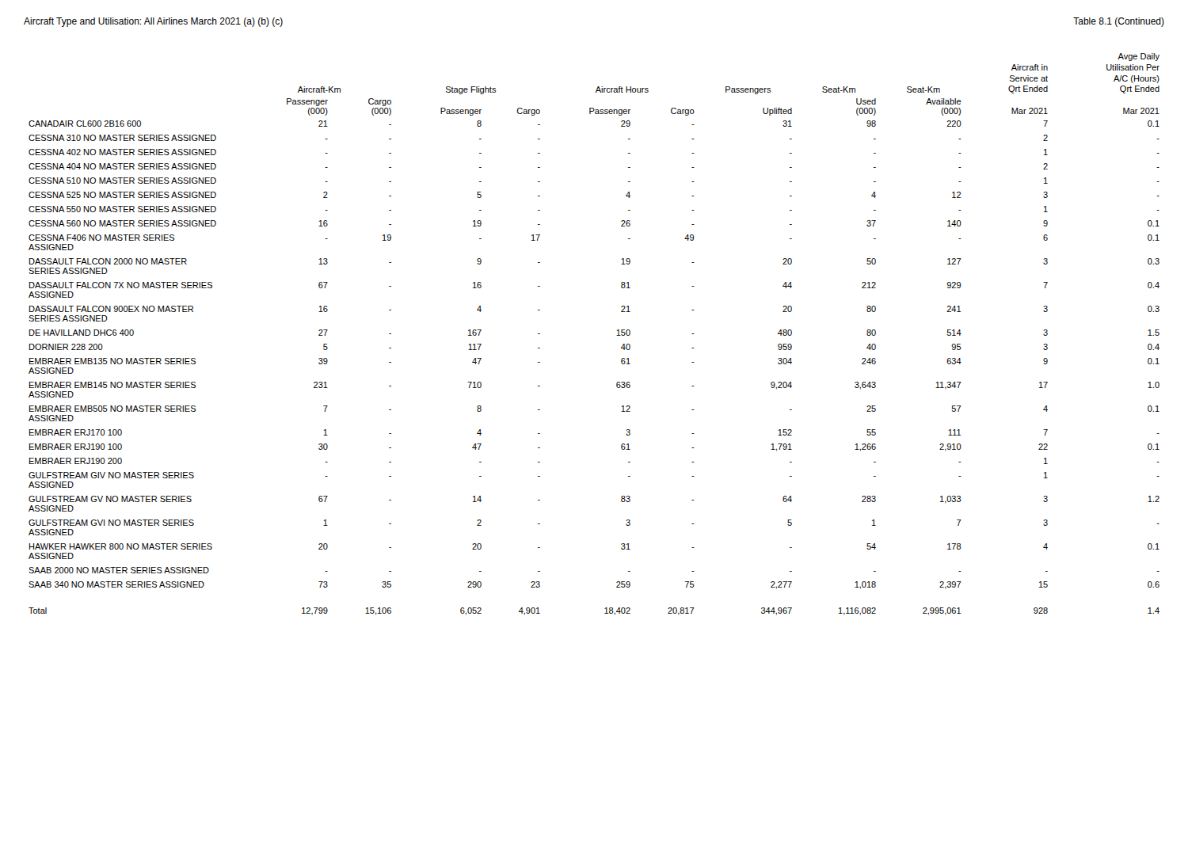Aircraft Type and Utilisation: All Airlines March 2021 (a) (b) (c)
Table 8.1 (Continued)
| | Aircraft-Km | Stage Flights | Aircraft Hours | Passengers | Seat-Km | Seat-Km | Aircraft in Service at Qrt Ended | Avge Daily Utilisation Per A/C (Hours) Qrt Ended |
| --- | --- | --- | --- | --- | --- | --- | --- | --- |
| | Passenger (000) | Cargo (000) | Passenger | Cargo | Passenger | Cargo | Uplifted | Used (000) | Available (000) | Mar 2021 | Mar 2021 |
| CANADAIR CL600 2B16 600 | 21 | - | 8 | - | 29 | - | 31 | 98 | 220 | 7 | 0.1 |
| CESSNA 310 NO MASTER SERIES ASSIGNED | - | - | - | - | - | - | - | - | - | 2 | - |
| CESSNA 402 NO MASTER SERIES ASSIGNED | - | - | - | - | - | - | - | - | - | 1 | - |
| CESSNA 404 NO MASTER SERIES ASSIGNED | - | - | - | - | - | - | - | - | - | 2 | - |
| CESSNA 510 NO MASTER SERIES ASSIGNED | - | - | - | - | - | - | - | - | - | 1 | - |
| CESSNA 525 NO MASTER SERIES ASSIGNED | 2 | - | 5 | - | 4 | - | - | 4 | 12 | 3 | - |
| CESSNA 550 NO MASTER SERIES ASSIGNED | - | - | - | - | - | - | - | - | - | 1 | - |
| CESSNA 560 NO MASTER SERIES ASSIGNED | 16 | - | 19 | - | 26 | - | - | 37 | 140 | 9 | 0.1 |
| CESSNA F406 NO MASTER SERIES ASSIGNED | - | 19 | - | 17 | - | 49 | - | - | - | 6 | 0.1 |
| DASSAULT FALCON 2000 NO MASTER SERIES ASSIGNED | 13 | - | 9 | - | 19 | - | 20 | 50 | 127 | 3 | 0.3 |
| DASSAULT FALCON 7X NO MASTER SERIES ASSIGNED | 67 | - | 16 | - | 81 | - | 44 | 212 | 929 | 7 | 0.4 |
| DASSAULT FALCON 900EX NO MASTER SERIES ASSIGNED | 16 | - | 4 | - | 21 | - | 20 | 80 | 241 | 3 | 0.3 |
| DE HAVILLAND DHC6 400 | 27 | - | 167 | - | 150 | - | 480 | 80 | 514 | 3 | 1.5 |
| DORNIER 228 200 | 5 | - | 117 | - | 40 | - | 959 | 40 | 95 | 3 | 0.4 |
| EMBRAER EMB135 NO MASTER SERIES ASSIGNED | 39 | - | 47 | - | 61 | - | 304 | 246 | 634 | 9 | 0.1 |
| EMBRAER EMB145 NO MASTER SERIES ASSIGNED | 231 | - | 710 | - | 636 | - | 9,204 | 3,643 | 11,347 | 17 | 1.0 |
| EMBRAER EMB505 NO MASTER SERIES ASSIGNED | 7 | - | 8 | - | 12 | - | - | 25 | 57 | 4 | 0.1 |
| EMBRAER ERJ170 100 | 1 | - | 4 | - | 3 | - | 152 | 55 | 111 | 7 | - |
| EMBRAER ERJ190 100 | 30 | - | 47 | - | 61 | - | 1,791 | 1,266 | 2,910 | 22 | 0.1 |
| EMBRAER ERJ190 200 | - | - | - | - | - | - | - | - | - | 1 | - |
| GULFSTREAM GIV NO MASTER SERIES ASSIGNED | - | - | - | - | - | - | - | - | - | 1 | - |
| GULFSTREAM GV NO MASTER SERIES ASSIGNED | 67 | - | 14 | - | 83 | - | 64 | 283 | 1,033 | 3 | 1.2 |
| GULFSTREAM GVI NO MASTER SERIES ASSIGNED | 1 | - | 2 | - | 3 | - | 5 | 1 | 7 | 3 | - |
| HAWKER HAWKER 800 NO MASTER SERIES ASSIGNED | 20 | - | 20 | - | 31 | - | - | 54 | 178 | 4 | 0.1 |
| SAAB 2000 NO MASTER SERIES ASSIGNED | - | - | - | - | - | - | - | - | - | - | - |
| SAAB 340 NO MASTER SERIES ASSIGNED | 73 | 35 | 290 | 23 | 259 | 75 | 2,277 | 1,018 | 2,397 | 15 | 0.6 |
| Total | 12,799 | 15,106 | 6,052 | 4,901 | 18,402 | 20,817 | 344,967 | 1,116,082 | 2,995,061 | 928 | 1.4 |